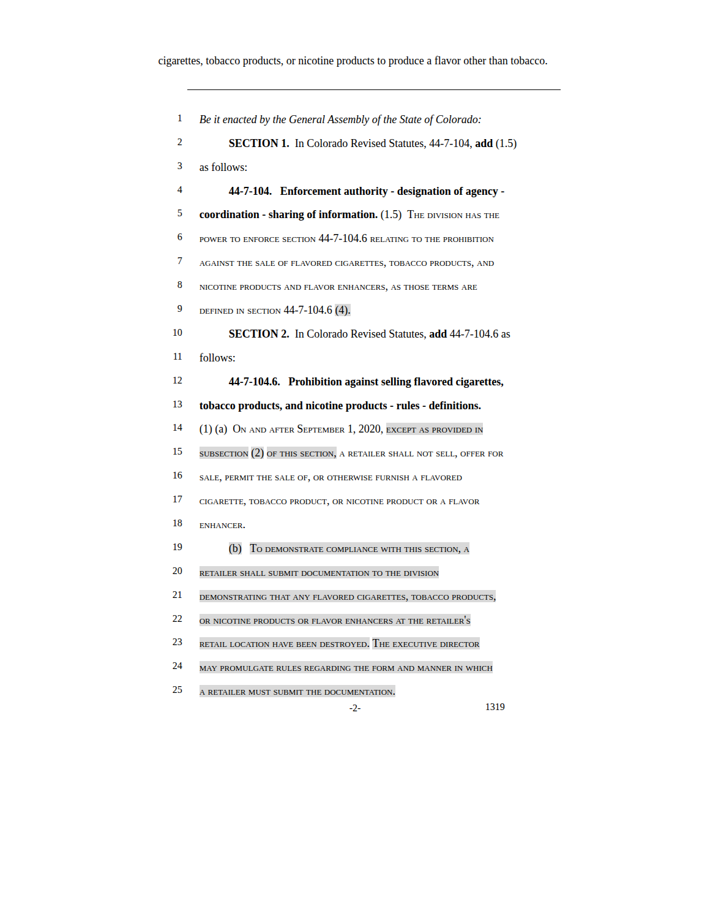cigarettes, tobacco products, or nicotine products to produce a flavor other than tobacco.
| 1 | Be it enacted by the General Assembly of the State of Colorado: |
| 2 | SECTION 1. In Colorado Revised Statutes, 44-7-104, add (1.5) |
| 3 | as follows: |
| 4 | 44-7-104. Enforcement authority - designation of agency - |
| 5 | coordination - sharing of information. (1.5) The division has the |
| 6 | power to enforce section 44-7-104.6 relating to the prohibition |
| 7 | against the sale of flavored cigarettes, tobacco products, and |
| 8 | nicotine products and flavor enhancers, as those terms are |
| 9 | defined in section 44-7-104.6 (4). |
| 10 | SECTION 2. In Colorado Revised Statutes, add 44-7-104.6 as |
| 11 | follows: |
| 12 | 44-7-104.6. Prohibition against selling flavored cigarettes, |
| 13 | tobacco products, and nicotine products - rules - definitions. |
| 14 | (1) (a) On and after September 1, 2020, except as provided in |
| 15 | subsection (2) of this section, a retailer shall not sell, offer for |
| 16 | sale, permit the sale of, or otherwise furnish a flavored |
| 17 | cigarette, tobacco product, or nicotine product or a flavor |
| 18 | enhancer. |
| 19 | (b) To demonstrate compliance with this section, a |
| 20 | retailer shall submit documentation to the division |
| 21 | demonstrating that any flavored cigarettes, tobacco products, |
| 22 | or nicotine products or flavor enhancers at the retailer's |
| 23 | retail location have been destroyed. The executive director |
| 24 | may promulgate rules regarding the form and manner in which |
| 25 | a retailer must submit the documentation. |
-2-
1319